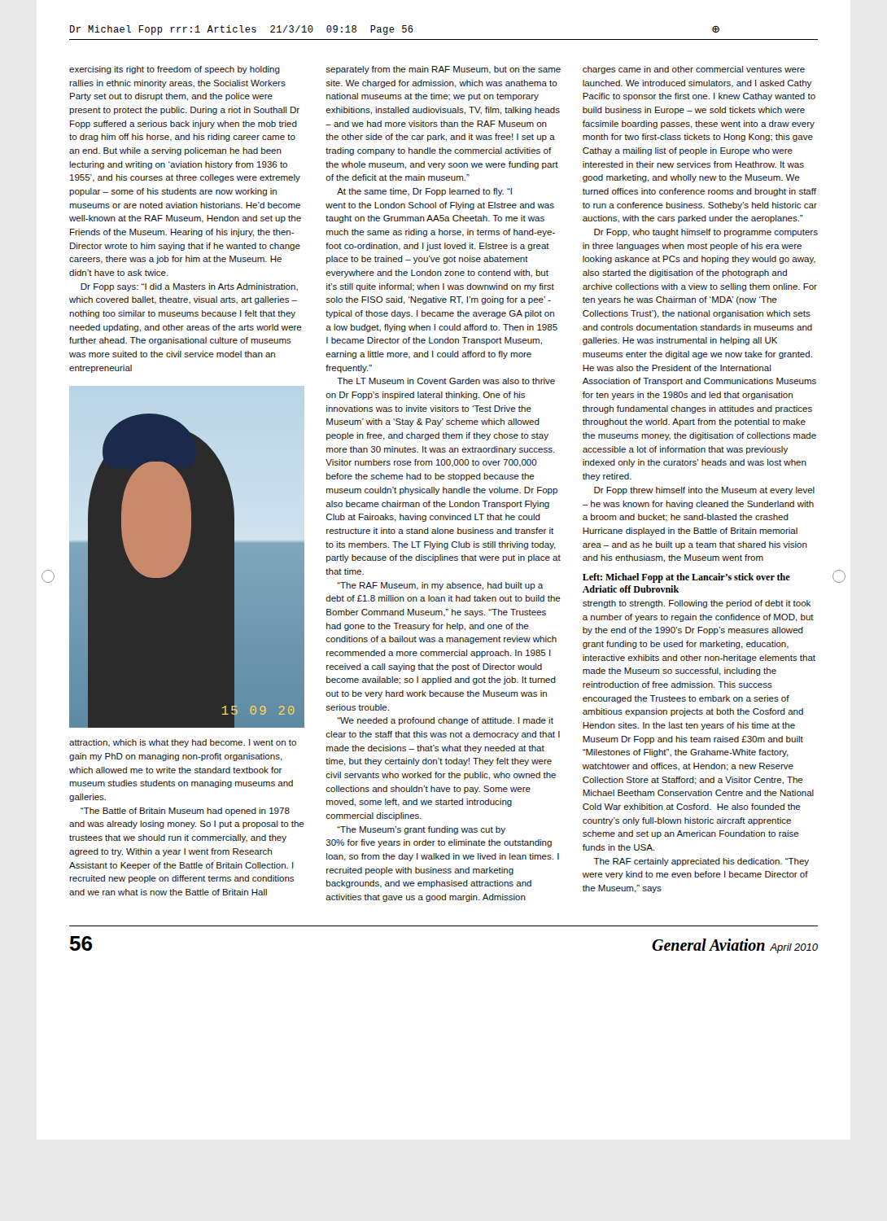Dr Michael Fopp rrr:1 Articles 21/3/10 09:18 Page 56 ⊕
exercising its right to freedom of speech by holding rallies in ethnic minority areas, the Socialist Workers Party set out to disrupt them, and the police were present to protect the public. During a riot in Southall Dr Fopp suffered a serious back injury when the mob tried to drag him off his horse, and his riding career came to an end. But while a serving policeman he had been lecturing and writing on ‘aviation history from 1936 to 1955’, and his courses at three colleges were extremely popular – some of his students are now working in museums or are noted aviation historians. He’d become well-known at the RAF Museum, Hendon and set up the Friends of the Museum. Hearing of his injury, the then-Director wrote to him saying that if he wanted to change careers, there was a job for him at the Museum. He didn’t have to ask twice.
Dr Fopp says: “I did a Masters in Arts Administration, which covered ballet, theatre, visual arts, art galleries – nothing too similar to museums because I felt that they needed updating, and other areas of the arts world were further ahead. The organisational culture of museums was more suited to the civil service model than an entrepreneurial
15 09 20
attraction, which is what they had become. I went on to gain my PhD on managing non-profit organisations, which allowed me to write the standard textbook for museum studies students on managing museums and galleries.
“The Battle of Britain Museum had opened in 1978 and was already losing money. So I put a proposal to the trustees that we should run it commercially, and they agreed to try. Within a year I went from Research Assistant to Keeper of the Battle of Britain Collection. I recruited new people on different terms and conditions and we ran what is now the Battle of Britain Hall separately from the main RAF Museum, but on the same site. We charged for admission, which was anathema to national museums at the time; we put on temporary exhibitions, installed audiovisuals, TV, film, talking heads – and we had more visitors than the RAF Museum on the other side of the car park, and it was free! I set up a trading company to handle the commercial activities of the whole museum, and very soon we were funding part of the deficit at the main museum.”
At the same time, Dr Fopp learned to fly. “I
went to the London School of Flying at Elstree and was taught on the Grumman AA5a Cheetah. To me it was much the same as riding a horse, in terms of hand-eye-foot co-ordination, and I just loved it. Elstree is a great place to be trained – you’ve got noise abatement everywhere and the London zone to contend with, but it’s still quite informal; when I was downwind on my first solo the FISO said, ‘Negative RT, I’m going for a pee’ - typical of those days. I became the average GA pilot on a low budget, flying when I could afford to. Then in 1985 I became Director of the London Transport Museum, earning a little more, and I could afford to fly more frequently.”
The LT Museum in Covent Garden was also to thrive on Dr Fopp’s inspired lateral thinking. One of his innovations was to invite visitors to ‘Test Drive the Museum’ with a ‘Stay & Pay’ scheme which allowed people in free, and charged them if they chose to stay more than 30 minutes. It was an extraordinary success. Visitor numbers rose from 100,000 to over 700,000 before the scheme had to be stopped because the museum couldn’t physically handle the volume. Dr Fopp also became chairman of the London Transport Flying Club at Fairoaks, having convinced LT that he could
restructure it into a stand alone business and transfer it to its members. The LT Flying Club is still thriving today, partly because of the disciplines that were put in place at that time.
“The RAF Museum, in my absence, had built up a debt of £1.8 million on a loan it had taken out to build the Bomber Command Museum,” he says. “The Trustees had gone to the Treasury for help, and one of the conditions of a bailout was a management review which recommended a more commercial approach. In 1985 I received a call saying that the post of Director would become available; so I applied and got the job. It turned out to be very hard work because the Museum was in serious trouble.
“We needed a profound change of attitude. I made it clear to the staff that this was not a democracy and that I made the decisions – that’s what they needed at that time, but they certainly don’t today! They felt they were civil servants who worked for the public, who owned the collections and shouldn’t have to pay. Some were moved, some left, and we started introducing commercial disciplines.
“The Museum’s grant funding was cut by
30% for five years in order to eliminate the outstanding loan, so from the day I walked in we lived in lean times. I recruited people with business and marketing backgrounds, and we emphasised attractions and activities that gave us a good margin. Admission charges came in and other commercial ventures were launched. We introduced simulators, and I asked Cathy Pacific to sponsor the first one. I knew Cathay wanted to build business in Europe – we sold tickets which were facsimile boarding passes, these went into a draw every month for two first-class tickets to Hong Kong; this gave Cathay a mailing list of people in Europe who were interested in their new services from Heathrow. It was good marketing, and wholly new to the Museum. We turned offices into conference rooms and brought in staff to run a conference business. Sotheby’s held historic car auctions, with the cars parked under the aeroplanes.”
Dr Fopp, who taught himself to programme computers in three languages when most people of his era were looking askance at PCs and hoping they would go away, also started the digitisation of the photograph and archive collections with a view to selling them online. For ten years he was Chairman of ‘MDA’ (now ‘The Collections Trust’), the national organisation which sets and controls documentation standards in museums and galleries. He was instrumental in helping all UK museums enter the digital age we now take for granted. He was also the President of the International Association of Transport and Communications Museums for ten years in the 1980s and led that organisation through fundamental changes in attitudes and practices throughout the world. Apart from the potential to make the museums money, the digitisation of collections made accessible a lot of information that was previously indexed only in the curators' heads and was lost when they retired.
Dr Fopp threw himself into the Museum at every level – he was known for having cleaned the Sunderland with a broom and bucket; he sand-blasted the crashed Hurricane displayed in the Battle of Britain memorial area – and as he built up a team that shared his vision and his enthusiasm, the Museum went from
Left: Michael Fopp at the Lancair’s stick over the Adriatic off Dubrovnik
strength to strength. Following the period of debt it took a number of years to regain the confidence of MOD, but by the end of the 1990’s Dr Fopp’s measures allowed grant funding to be used for marketing, education, interactive exhibits and other non-heritage elements that made the Museum so successful, including the reintroduction of free admission. This success encouraged the Trustees to embark on a series of ambitious expansion projects at both the Cosford and Hendon sites. In the last ten years of his time at the Museum Dr Fopp and his team raised £30m and built “Milestones of Flight”, the Grahame-White factory, watchtower and offices, at Hendon; a new Reserve Collection Store at Stafford; and a Visitor Centre, The Michael Beetham Conservation Centre and the National Cold War exhibition at Cosford. He also founded the country’s only full-blown historic aircraft apprentice scheme and set up an American Foundation to raise funds in the USA.
The RAF certainly appreciated his dedication. “They were very kind to me even before I became Director of the Museum,” says
56
General Aviation April 2010